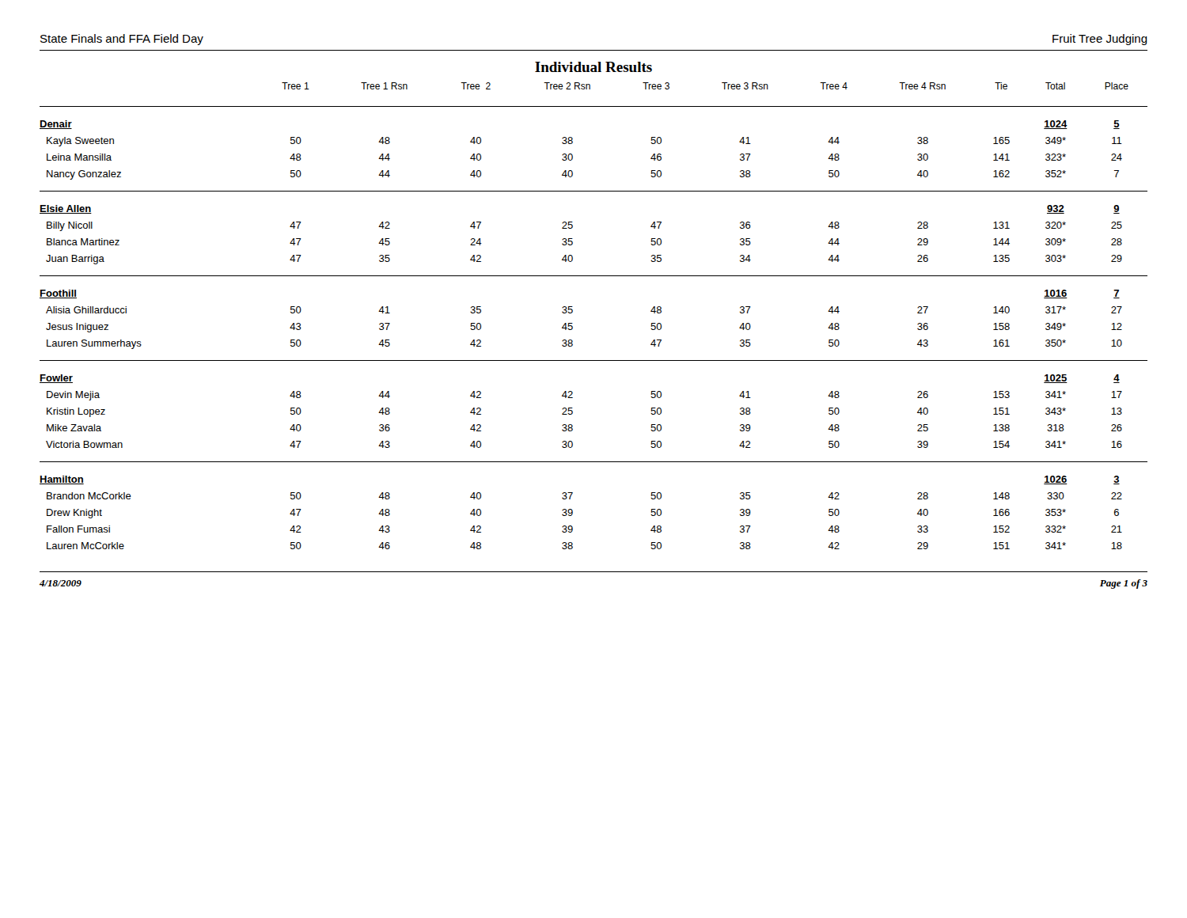State Finals and FFA Field Day
Fruit Tree Judging
Individual Results
| | Tree 1 | Tree 1 Rsn | Tree 2 | Tree 2 Rsn | Tree 3 | Tree 3 Rsn | Tree 4 | Tree 4 Rsn | Tie | Total | Place |
| --- | --- | --- | --- | --- | --- | --- | --- | --- | --- | --- | --- |
| Denair | | | | | | | | | | 1024 | 5 |
| Kayla Sweeten | 50 | 48 | 40 | 38 | 50 | 41 | 44 | 38 | 165 | 349 * | 11 |
| Leina Mansilla | 48 | 44 | 40 | 30 | 46 | 37 | 48 | 30 | 141 | 323 * | 24 |
| Nancy Gonzalez | 50 | 44 | 40 | 40 | 50 | 38 | 50 | 40 | 162 | 352 * | 7 |
| Elsie Allen | | | | | | | | | | 932 | 9 |
| Billy Nicoll | 47 | 42 | 47 | 25 | 47 | 36 | 48 | 28 | 131 | 320 * | 25 |
| Blanca Martinez | 47 | 45 | 24 | 35 | 50 | 35 | 44 | 29 | 144 | 309 * | 28 |
| Juan Barriga | 47 | 35 | 42 | 40 | 35 | 34 | 44 | 26 | 135 | 303 * | 29 |
| Foothill | | | | | | | | | | 1016 | 7 |
| Alisia Ghillarducci | 50 | 41 | 35 | 35 | 48 | 37 | 44 | 27 | 140 | 317 * | 27 |
| Jesus Iniguez | 43 | 37 | 50 | 45 | 50 | 40 | 48 | 36 | 158 | 349 * | 12 |
| Lauren Summerhays | 50 | 45 | 42 | 38 | 47 | 35 | 50 | 43 | 161 | 350 * | 10 |
| Fowler | | | | | | | | | | 1025 | 4 |
| Devin Mejia | 48 | 44 | 42 | 42 | 50 | 41 | 48 | 26 | 153 | 341 * | 17 |
| Kristin Lopez | 50 | 48 | 42 | 25 | 50 | 38 | 50 | 40 | 151 | 343 * | 13 |
| Mike Zavala | 40 | 36 | 42 | 38 | 50 | 39 | 48 | 25 | 138 | 318 | 26 |
| Victoria Bowman | 47 | 43 | 40 | 30 | 50 | 42 | 50 | 39 | 154 | 341 * | 16 |
| Hamilton | | | | | | | | | | 1026 | 3 |
| Brandon McCorkle | 50 | 48 | 40 | 37 | 50 | 35 | 42 | 28 | 148 | 330 | 22 |
| Drew Knight | 47 | 48 | 40 | 39 | 50 | 39 | 50 | 40 | 166 | 353 * | 6 |
| Fallon Fumasi | 42 | 43 | 42 | 39 | 48 | 37 | 48 | 33 | 152 | 332 * | 21 |
| Lauren McCorkle | 50 | 46 | 48 | 38 | 50 | 38 | 42 | 29 | 151 | 341 * | 18 |
4/18/2009
Page 1 of 3